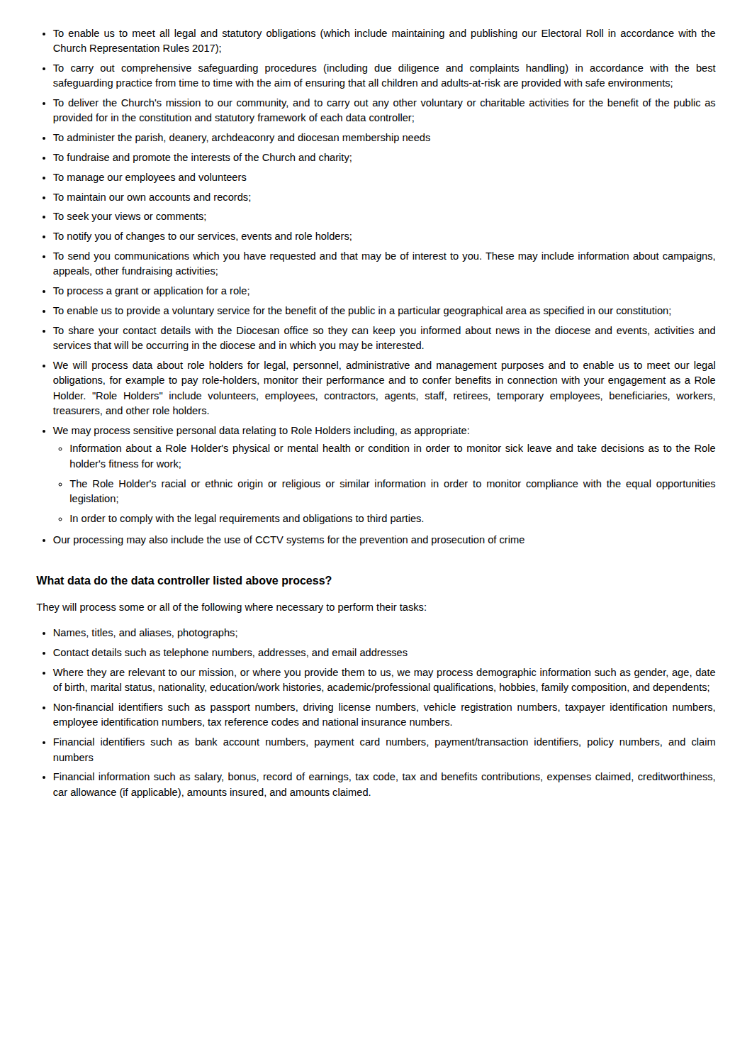To enable us to meet all legal and statutory obligations (which include maintaining and publishing our Electoral Roll in accordance with the Church Representation Rules 2017);
To carry out comprehensive safeguarding procedures (including due diligence and complaints handling) in accordance with the best safeguarding practice from time to time with the aim of ensuring that all children and adults-at-risk are provided with safe environments;
To deliver the Church's mission to our community, and to carry out any other voluntary or charitable activities for the benefit of the public as provided for in the constitution and statutory framework of each data controller;
To administer the parish, deanery, archdeaconry and diocesan membership needs
To fundraise and promote the interests of the Church and charity;
To manage our employees and volunteers
To maintain our own accounts and records;
To seek your views or comments;
To notify you of changes to our services, events and role holders;
To send you communications which you have requested and that may be of interest to you. These may include information about campaigns, appeals, other fundraising activities;
To process a grant or application for a role;
To enable us to provide a voluntary service for the benefit of the public in a particular geographical area as specified in our constitution;
To share your contact details with the Diocesan office so they can keep you informed about news in the diocese and events, activities and services that will be occurring in the diocese and in which you may be interested.
We will process data about role holders for legal, personnel, administrative and management purposes and to enable us to meet our legal obligations, for example to pay role-holders, monitor their performance and to confer benefits in connection with your engagement as a Role Holder. "Role Holders" include volunteers, employees, contractors, agents, staff, retirees, temporary employees, beneficiaries, workers, treasurers, and other role holders.
We may process sensitive personal data relating to Role Holders including, as appropriate:
Information about a Role Holder's physical or mental health or condition in order to monitor sick leave and take decisions as to the Role holder's fitness for work;
The Role Holder's racial or ethnic origin or religious or similar information in order to monitor compliance with the equal opportunities legislation;
In order to comply with the legal requirements and obligations to third parties.
Our processing may also include the use of CCTV systems for the prevention and prosecution of crime
What data do the data controller listed above process?
They will process some or all of the following where necessary to perform their tasks:
Names, titles, and aliases, photographs;
Contact details such as telephone numbers, addresses, and email addresses
Where they are relevant to our mission, or where you provide them to us, we may process demographic information such as gender, age, date of birth, marital status, nationality, education/work histories, academic/professional qualifications, hobbies, family composition, and dependents;
Non-financial identifiers such as passport numbers, driving license numbers, vehicle registration numbers, taxpayer identification numbers, employee identification numbers, tax reference codes and national insurance numbers.
Financial identifiers such as bank account numbers, payment card numbers, payment/transaction identifiers, policy numbers, and claim numbers
Financial information such as salary, bonus, record of earnings, tax code, tax and benefits contributions, expenses claimed, creditworthiness, car allowance (if applicable), amounts insured, and amounts claimed.